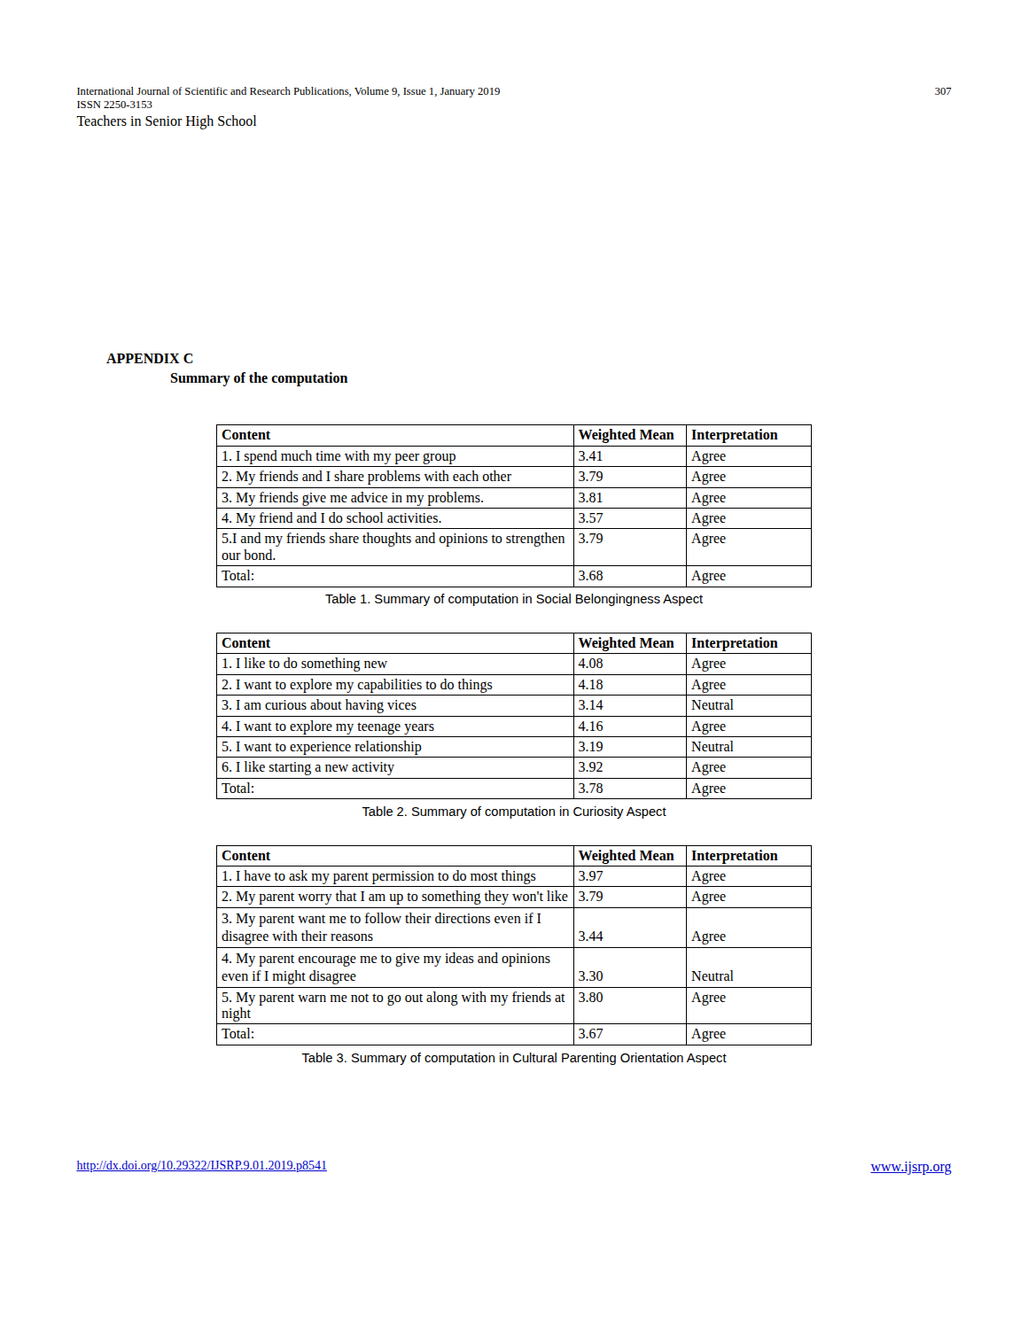International Journal of Scientific and Research Publications, Volume 9, Issue 1, January 2019 307 ISSN 2250-3153
Teachers in Senior High School
APPENDIX C
Summary of the computation
| Content | Weighted Mean | Interpretation |
| --- | --- | --- |
| 1. I spend much time with my peer group | 3.41 | Agree |
| 2. My friends and I share problems with each other | 3.79 | Agree |
| 3. My friends give me advice in my problems. | 3.81 | Agree |
| 4. My friend and I do school activities. | 3.57 | Agree |
| 5.I and my friends share thoughts and opinions to strengthen our bond. | 3.79 | Agree |
| Total: | 3.68 | Agree |
Table 1. Summary of computation in Social Belongingness Aspect
| Content | Weighted Mean | Interpretation |
| --- | --- | --- |
| 1. I like to do something new | 4.08 | Agree |
| 2. I want to explore my capabilities to do things | 4.18 | Agree |
| 3. I am curious about having vices | 3.14 | Neutral |
| 4. I want to explore my teenage years | 4.16 | Agree |
| 5. I want to experience relationship | 3.19 | Neutral |
| 6. I like starting a new activity | 3.92 | Agree |
| Total: | 3.78 | Agree |
Table 2. Summary of computation in Curiosity Aspect
| Content | Weighted Mean | Interpretation |
| --- | --- | --- |
| 1. I have to ask my parent permission to do most things | 3.97 | Agree |
| 2. My parent worry that I am up to something they won't like | 3.79 | Agree |
| 3. My parent want me to follow their directions even if I disagree with their reasons | 3.44 | Agree |
| 4. My parent encourage me to give my ideas and opinions even if I might disagree | 3.30 | Neutral |
| 5. My parent warn me not to go out along with my friends at night | 3.80 | Agree |
| Total: | 3.67 | Agree |
Table 3. Summary of computation in Cultural Parenting Orientation Aspect
http://dx.doi.org/10.29322/IJSRP.9.01.2019.p8541 www.ijsrp.org